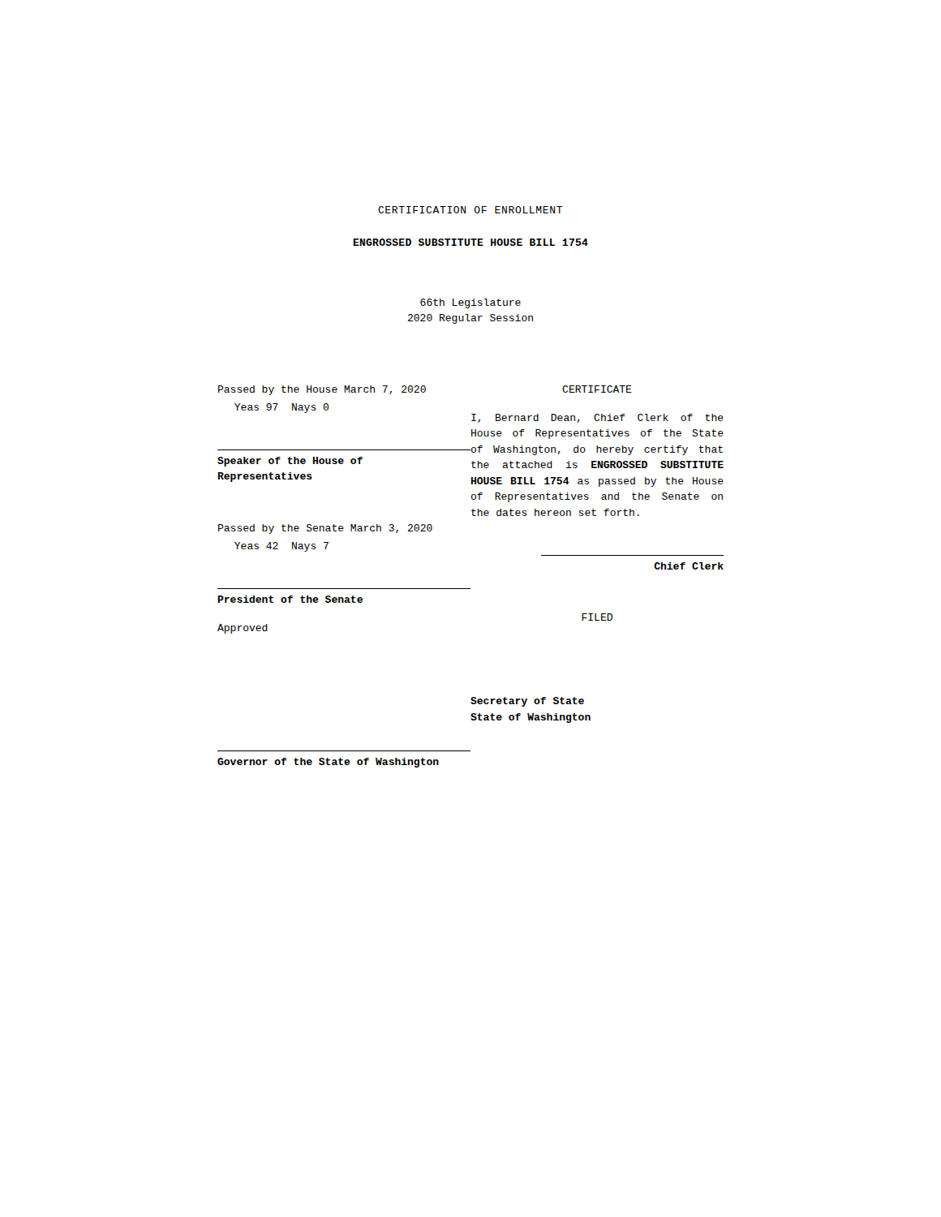CERTIFICATION OF ENROLLMENT
ENGROSSED SUBSTITUTE HOUSE BILL 1754
66th Legislature
2020 Regular Session
| Passed by the House March 7, 2020 Yeas 97 Nays 0 Speaker of the House of Representatives Passed by the Senate March 3, 2020 Yeas 42 Nays 7 President of the Senate Approved Governor of the State of Washington | CERTIFICATE I, Bernard Dean, Chief Clerk of the House of Representatives of the State of Washington, do hereby certify that the attached is ENGROSSED SUBSTITUTE HOUSE BILL 1754 as passed by the House of Representatives and the Senate on the dates hereon set forth. Chief Clerk FILED Secretary of State State of Washington |